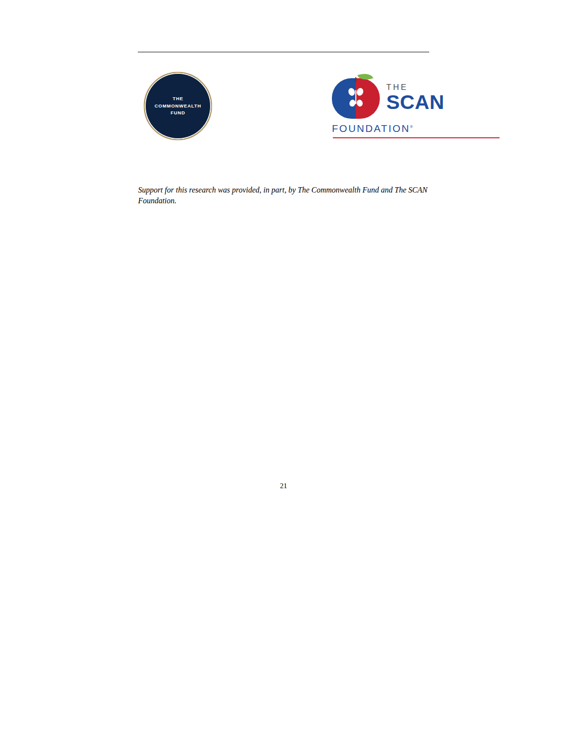The
Commonwealth
Fund
THE
SCAN
FOUNDATION®
Support for this research was provided, in part, by The Commonwealth Fund and The SCAN Foundation.
21